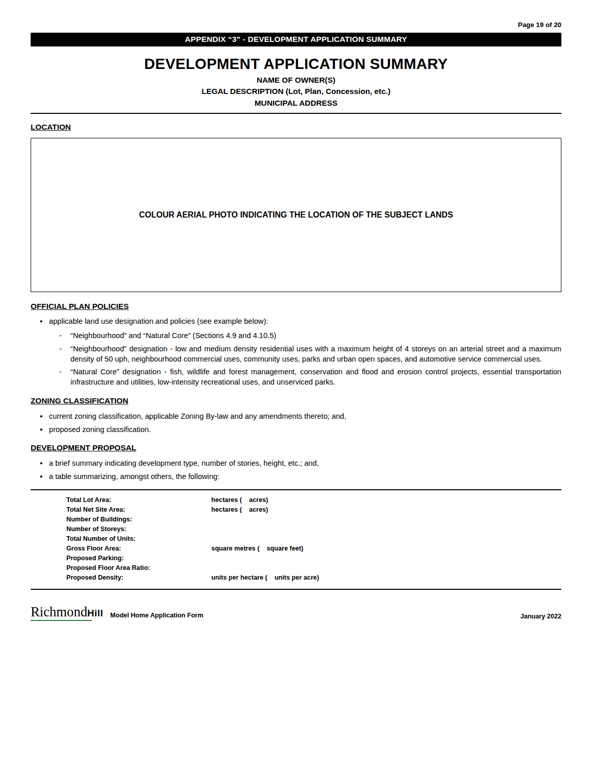Page 19 of 20
APPENDIX “3” - DEVELOPMENT APPLICATION SUMMARY
DEVELOPMENT APPLICATION SUMMARY
NAME OF OWNER(S)
LEGAL DESCRIPTION (Lot, Plan, Concession, etc.)
MUNICIPAL ADDRESS
LOCATION
COLOUR AERIAL PHOTO INDICATING THE LOCATION OF THE SUBJECT LANDS
OFFICIAL PLAN POLICIES
applicable land use designation and policies (see example below):
“Neighbourhood” and “Natural Core” (Sections 4.9 and 4.10.5)
“Neighbourhood” designation - low and medium density residential uses with a maximum height of 4 storeys on an arterial street and a maximum density of 50 uph, neighbourhood commercial uses, community uses, parks and urban open spaces, and automotive service commercial uses.
“Natural Core” designation - fish, wildlife and forest management, conservation and flood and erosion control projects, essential transportation infrastructure and utilities, low-intensity recreational uses, and unserviced parks.
ZONING CLASSIFICATION
current zoning classification, applicable Zoning By-law and any amendments thereto; and,
proposed zoning classification.
DEVELOPMENT PROPOSAL
a brief summary indicating development type, number of stories, height, etc.; and,
a table summarizing, amongst others, the following:
| Total Lot Area: | hectares ( acres) |
| Total Net Site Area: | hectares ( acres) |
| Number of Buildings: | |
| Number of Storeys: | |
| Total Number of Units: | |
| Gross Floor Area: | square metres ( square feet) |
| Proposed Parking: | |
| Proposed Floor Area Ratio: | |
| Proposed Density: | units per hectare ( units per acre) |
RichmondHill
Model Home Application Form
January 2022